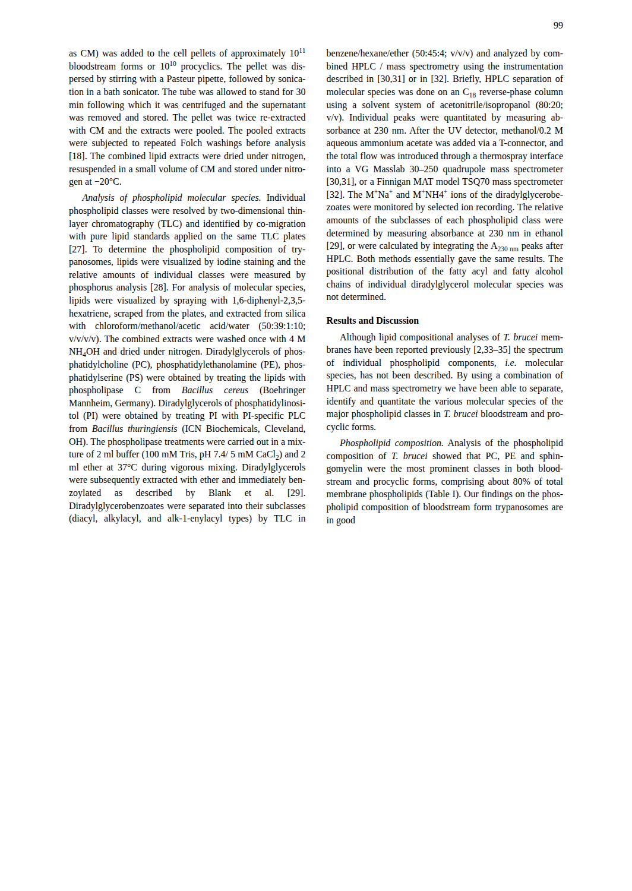99
as CM) was added to the cell pellets of approximately 1011 bloodstream forms or 1010 procyclics. The pellet was dispersed by stirring with a Pasteur pipette, followed by sonication in a bath sonicator. The tube was allowed to stand for 30 min following which it was centrifuged and the supernatant was removed and stored. The pellet was twice re-extracted with CM and the extracts were pooled. The pooled extracts were subjected to repeated Folch washings before analysis [18]. The combined lipid extracts were dried under nitrogen, resuspended in a small volume of CM and stored under nitrogen at −20°C.
Analysis of phospholipid molecular species. Individual phospholipid classes were resolved by two-dimensional thin-layer chromatography (TLC) and identified by co-migration with pure lipid standards applied on the same TLC plates [27]. To determine the phospholipid composition of trypanosomes, lipids were visualized by iodine staining and the relative amounts of individual classes were measured by phosphorus analysis [28]. For analysis of molecular species, lipids were visualized by spraying with 1,6-diphenyl-2,3,5-hexatriene, scraped from the plates, and extracted from silica with chloroform/methanol/acetic acid/water (50:39:1:10; v/v/v/v). The combined extracts were washed once with 4 M NH4OH and dried under nitrogen. Diradylglycerols of phosphatidylcholine (PC), phosphatidylethanolamine (PE), phosphatidylserine (PS) were obtained by treating the lipids with phospholipase C from Bacillus cereus (Boehringer Mannheim, Germany). Diradylglycerols of phosphatidylinositol (PI) were obtained by treating PI with PI-specific PLC from Bacillus thuringiensis (ICN Biochemicals, Cleveland, OH). The phospholipase treatments were carried out in a mixture of 2 ml buffer (100 mM Tris, pH 7.4/ 5 mM CaCl2) and 2 ml ether at 37°C during vigorous mixing. Diradylglycerols were subsequently extracted with ether and immediately benzoylated as described by Blank et al. [29]. Diradylglycerobenzoates were separated into their subclasses (diacyl, alkylacyl, and alk-1-enylacyl types) by TLC in benzene/hexane/ether (50:45:4; v/v/v) and analyzed by combined HPLC / mass spectrometry using the instrumentation described in [30,31] or in [32]. Briefly, HPLC separation of molecular species was done on an C18 reverse-phase column using a solvent system of acetonitrile/isopropanol (80:20; v/v). Individual peaks were quantitated by measuring absorbance at 230 nm. After the UV detector, methanol/0.2 M aqueous ammonium acetate was added via a T-connector, and the total flow was introduced through a thermospray interface into a VG Masslab 30–250 quadrupole mass spectrometer [30,31], or a Finnigan MAT model TSQ70 mass spectrometer [32]. The M+Na+ and M+NH4+ ions of the diradylglycerobezoates were monitored by selected ion recording. The relative amounts of the subclasses of each phospholipid class were determined by measuring absorbance at 230 nm in ethanol [29], or were calculated by integrating the A230 nm peaks after HPLC. Both methods essentially gave the same results. The positional distribution of the fatty acyl and fatty alcohol chains of individual diradylglycerol molecular species was not determined.
Results and Discussion
Although lipid compositional analyses of T. brucei membranes have been reported previously [2,33–35] the spectrum of individual phospholipid components, i.e. molecular species, has not been described. By using a combination of HPLC and mass spectrometry we have been able to separate, identify and quantitate the various molecular species of the major phospholipid classes in T. brucei bloodstream and procyclic forms.
Phospholipid composition. Analysis of the phospholipid composition of T. brucei showed that PC, PE and sphingomyelin were the most prominent classes in both bloodstream and procyclic forms, comprising about 80% of total membrane phospholipids (Table I). Our findings on the phospholipid composition of bloodstream form trypanosomes are in good